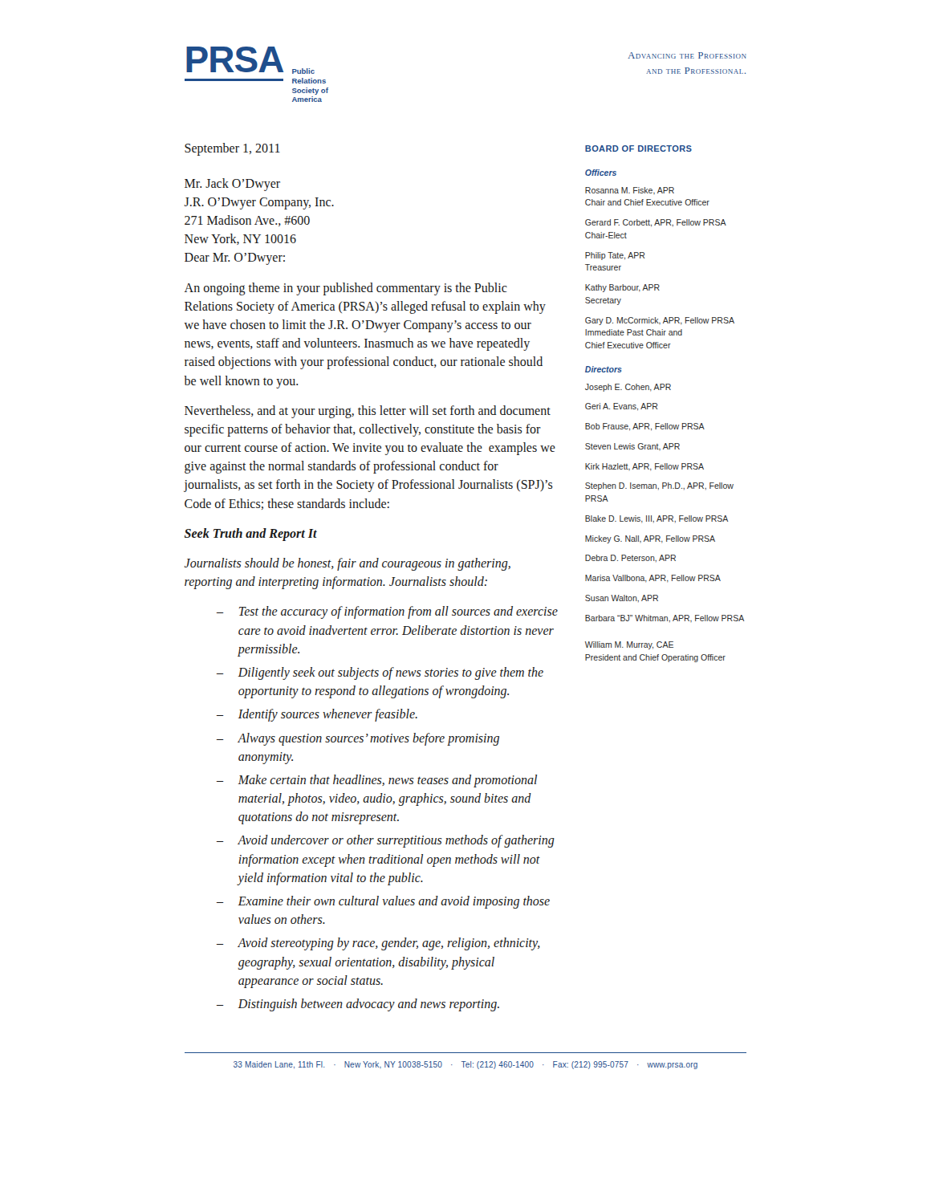PRSA
Public
Relations
Society of
America
Advancing the Profession
and the Professional.
September 1, 2011
Mr. Jack O’Dwyer
J.R. O’Dwyer Company, Inc.
271 Madison Ave., #600
New York, NY 10016
Dear Mr. O’Dwyer:
An ongoing theme in your published commentary is the Public Relations Society of America (PRSA)’s alleged refusal to explain why we have chosen to limit the J.R. O’Dwyer Company’s access to our news, events, staff and volunteers. Inasmuch as we have repeatedly raised objections with your professional conduct, our rationale should be well known to you.
Nevertheless, and at your urging, this letter will set forth and document specific patterns of behavior that, collectively, constitute the basis for our current course of action. We invite you to evaluate the examples we give against the normal standards of professional conduct for journalists, as set forth in the Society of Professional Journalists (SPJ)’s Code of Ethics; these standards include:
Seek Truth and Report It
Journalists should be honest, fair and courageous in gathering, reporting and interpreting information. Journalists should:
Test the accuracy of information from all sources and exercise care to avoid inadvertent error. Deliberate distortion is never permissible.
Diligently seek out subjects of news stories to give them the opportunity to respond to allegations of wrongdoing.
Identify sources whenever feasible.
Always question sources’ motives before promising anonymity.
Make certain that headlines, news teases and promotional material, photos, video, audio, graphics, sound bites and quotations do not misrepresent.
Avoid undercover or other surreptitious methods of gathering information except when traditional open methods will not yield information vital to the public.
Examine their own cultural values and avoid imposing those values on others.
Avoid stereotyping by race, gender, age, religion, ethnicity, geography, sexual orientation, disability, physical appearance or social status.
Distinguish between advocacy and news reporting.
Board of Directors
Officers
Rosanna M. Fiske, APR Chair and Chief Executive Officer
Gerard F. Corbett, APR, Fellow PRSA Chair-Elect
Philip Tate, APR Treasurer
Kathy Barbour, APR Secretary
Gary D. McCormick, APR, Fellow PRSA Immediate Past Chair and Chief Executive Officer
Directors
Joseph E. Cohen, APR
Geri A. Evans, APR
Bob Frause, APR, Fellow PRSA
Steven Lewis Grant, APR
Kirk Hazlett, APR, Fellow PRSA
Stephen D. Iseman, Ph.D., APR, Fellow PRSA
Blake D. Lewis, III, APR, Fellow PRSA
Mickey G. Nall, APR, Fellow PRSA
Debra D. Peterson, APR
Marisa Vallbona, APR, Fellow PRSA
Susan Walton, APR
Barbara “BJ” Whitman, APR, Fellow PRSA
William M. Murray, CAE President and Chief Operating Officer
33 Maiden Lane, 11th Fl.·New York, NY 10038-5150·Tel: (212) 460-1400·Fax: (212) 995-0757·www.prsa.org